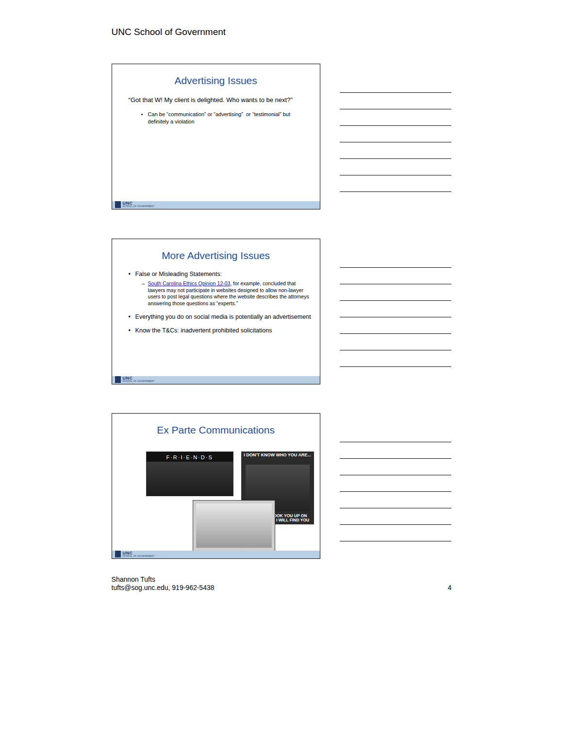UNC School of Government
Advertising Issues
“Got that W! My client is delighted. Who wants to be next?”
Can be “communication” or “advertising” or “testimonial” but definitely a violation
UNC SCHOOL OF GOVERNMENT
More Advertising Issues
False or Misleading Statements:
South Carolina Ethics Opinion 12-03, for example, concluded that lawyers may not participate in websites designed to allow non-lawyer users to post legal questions where the website describes the attorneys answering those questions as “experts.”
Everything you do on social media is potentially an advertisement
Know the T&Cs: inadvertent prohibited solicitations
UNC SCHOOL OF GOVERNMENT
Ex Parte Communications
F·R·I·E·N·D·S
I DON'T KNOW WHO YOU ARE...
BUT I WILL LOOK YOU UP ON LINKEDIN AND I WILL FIND YOU
UNC SCHOOL OF GOVERNMENT
Shannon Tufts
tufts@sog.unc.edu, 919-962-5438
4